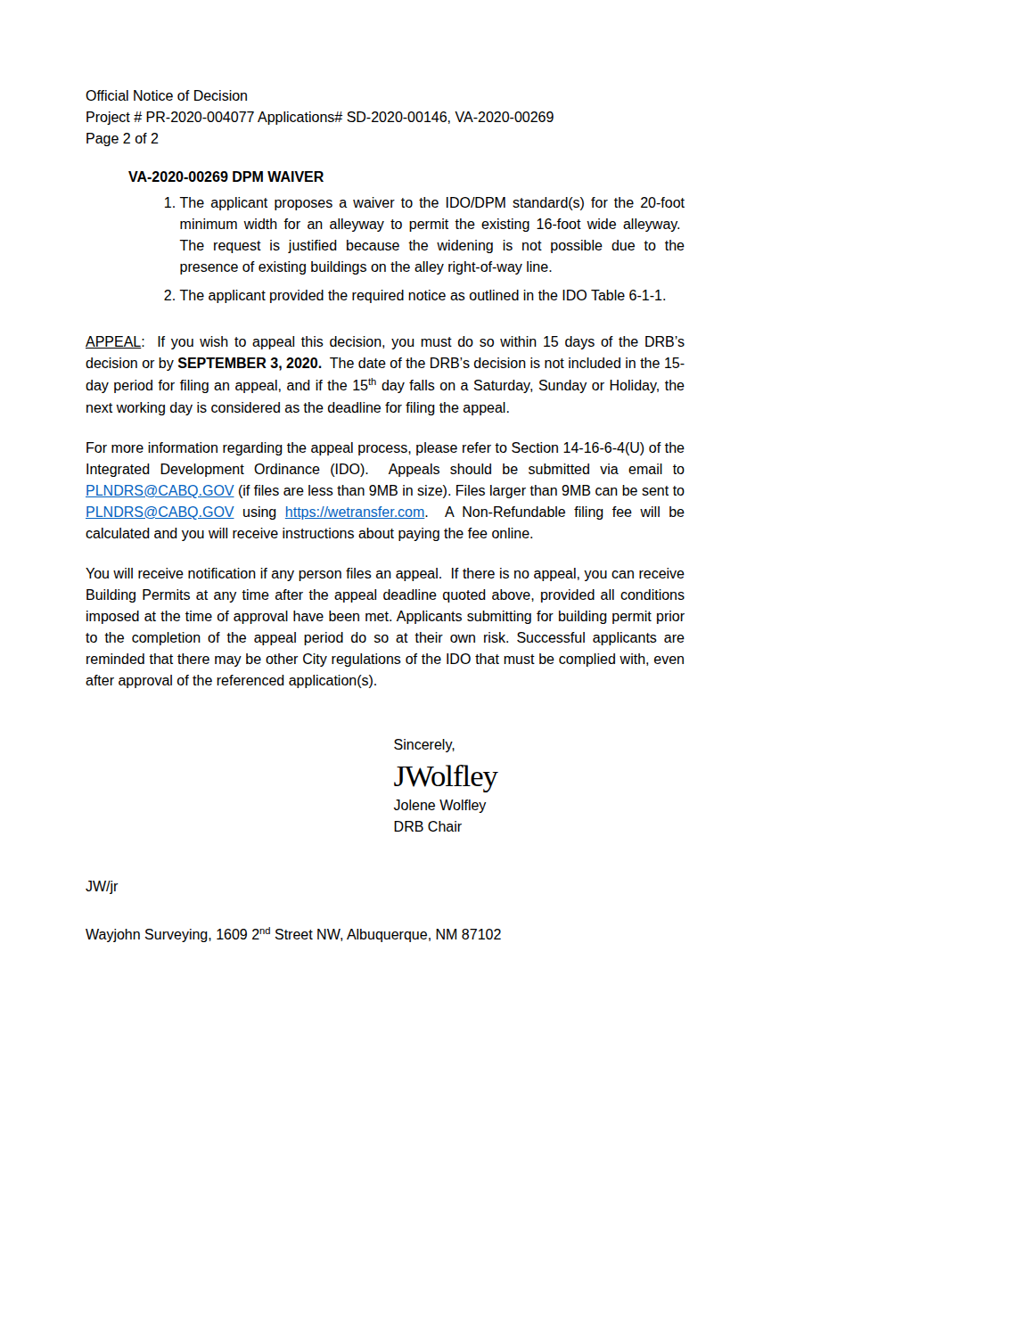Official Notice of Decision
Project # PR-2020-004077 Applications# SD-2020-00146, VA-2020-00269
Page 2 of 2
VA-2020-00269 DPM WAIVER
The applicant proposes a waiver to the IDO/DPM standard(s) for the 20-foot minimum width for an alleyway to permit the existing 16-foot wide alleyway. The request is justified because the widening is not possible due to the presence of existing buildings on the alley right-of-way line.
The applicant provided the required notice as outlined in the IDO Table 6-1-1.
APPEAL: If you wish to appeal this decision, you must do so within 15 days of the DRB’s decision or by SEPTEMBER 3, 2020. The date of the DRB’s decision is not included in the 15-day period for filing an appeal, and if the 15th day falls on a Saturday, Sunday or Holiday, the next working day is considered as the deadline for filing the appeal.
For more information regarding the appeal process, please refer to Section 14-16-6-4(U) of the Integrated Development Ordinance (IDO). Appeals should be submitted via email to PLNDRS@CABQ.GOV (if files are less than 9MB in size). Files larger than 9MB can be sent to PLNDRS@CABQ.GOV using https://wetransfer.com. A Non-Refundable filing fee will be calculated and you will receive instructions about paying the fee online.
You will receive notification if any person files an appeal. If there is no appeal, you can receive Building Permits at any time after the appeal deadline quoted above, provided all conditions imposed at the time of approval have been met. Applicants submitting for building permit prior to the completion of the appeal period do so at their own risk. Successful applicants are reminded that there may be other City regulations of the IDO that must be complied with, even after approval of the referenced application(s).
Sincerely,
JWolfley
Jolene Wolfley
DRB Chair
JW/jr
Wayjohn Surveying, 1609 2nd Street NW, Albuquerque, NM 87102